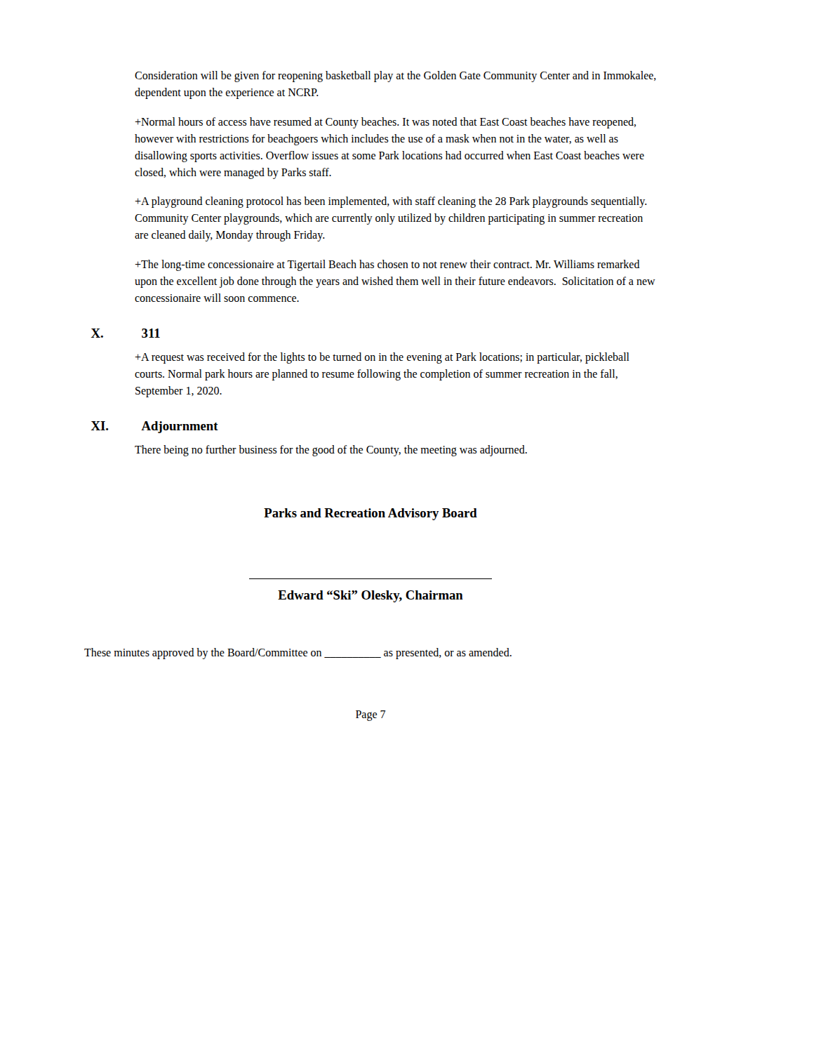Consideration will be given for reopening basketball play at the Golden Gate Community Center and in Immokalee, dependent upon the experience at NCRP.
+Normal hours of access have resumed at County beaches. It was noted that East Coast beaches have reopened, however with restrictions for beachgoers which includes the use of a mask when not in the water, as well as disallowing sports activities. Overflow issues at some Park locations had occurred when East Coast beaches were closed, which were managed by Parks staff.
+A playground cleaning protocol has been implemented, with staff cleaning the 28 Park playgrounds sequentially. Community Center playgrounds, which are currently only utilized by children participating in summer recreation are cleaned daily, Monday through Friday.
+The long-time concessionaire at Tigertail Beach has chosen to not renew their contract. Mr. Williams remarked upon the excellent job done through the years and wished them well in their future endeavors. Solicitation of a new concessionaire will soon commence.
X.
311
+A request was received for the lights to be turned on in the evening at Park locations; in particular, pickleball courts. Normal park hours are planned to resume following the completion of summer recreation in the fall, September 1, 2020.
XI.
Adjournment
There being no further business for the good of the County, the meeting was adjourned.
Parks and Recreation Advisory Board
Edward “Ski” Olesky, Chairman
These minutes approved by the Board/Committee on __________ as presented, or as amended.
Page 7